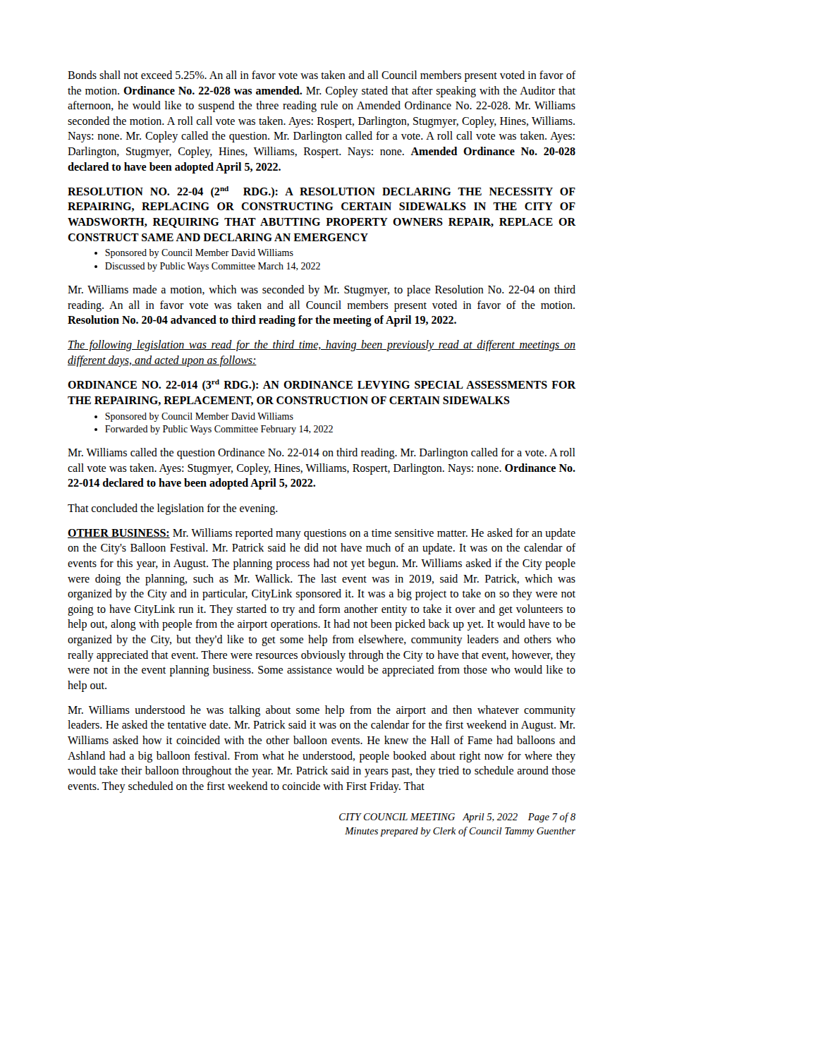Bonds shall not exceed 5.25%. An all in favor vote was taken and all Council members present voted in favor of the motion. Ordinance No. 22-028 was amended. Mr. Copley stated that after speaking with the Auditor that afternoon, he would like to suspend the three reading rule on Amended Ordinance No. 22-028. Mr. Williams seconded the motion. A roll call vote was taken. Ayes: Rospert, Darlington, Stugmyer, Copley, Hines, Williams. Nays: none. Mr. Copley called the question. Mr. Darlington called for a vote. A roll call vote was taken. Ayes: Darlington, Stugmyer, Copley, Hines, Williams, Rospert. Nays: none. Amended Ordinance No. 20-028 declared to have been adopted April 5, 2022.
RESOLUTION NO. 22-04 (2nd RDG.): A RESOLUTION DECLARING THE NECESSITY OF REPAIRING, REPLACING OR CONSTRUCTING CERTAIN SIDEWALKS IN THE CITY OF WADSWORTH, REQUIRING THAT ABUTTING PROPERTY OWNERS REPAIR, REPLACE OR CONSTRUCT SAME AND DECLARING AN EMERGENCY
Sponsored by Council Member David Williams
Discussed by Public Ways Committee March 14, 2022
Mr. Williams made a motion, which was seconded by Mr. Stugmyer, to place Resolution No. 22-04 on third reading. An all in favor vote was taken and all Council members present voted in favor of the motion. Resolution No. 20-04 advanced to third reading for the meeting of April 19, 2022.
The following legislation was read for the third time, having been previously read at different meetings on different days, and acted upon as follows:
ORDINANCE NO. 22-014 (3rd RDG.): AN ORDINANCE LEVYING SPECIAL ASSESSMENTS FOR THE REPAIRING, REPLACEMENT, OR CONSTRUCTION OF CERTAIN SIDEWALKS
Sponsored by Council Member David Williams
Forwarded by Public Ways Committee February 14, 2022
Mr. Williams called the question Ordinance No. 22-014 on third reading. Mr. Darlington called for a vote. A roll call vote was taken. Ayes: Stugmyer, Copley, Hines, Williams, Rospert, Darlington. Nays: none. Ordinance No. 22-014 declared to have been adopted April 5, 2022.
That concluded the legislation for the evening.
OTHER BUSINESS: Mr. Williams reported many questions on a time sensitive matter. He asked for an update on the City's Balloon Festival. Mr. Patrick said he did not have much of an update. It was on the calendar of events for this year, in August. The planning process had not yet begun. Mr. Williams asked if the City people were doing the planning, such as Mr. Wallick. The last event was in 2019, said Mr. Patrick, which was organized by the City and in particular, CityLink sponsored it. It was a big project to take on so they were not going to have CityLink run it. They started to try and form another entity to take it over and get volunteers to help out, along with people from the airport operations. It had not been picked back up yet. It would have to be organized by the City, but they'd like to get some help from elsewhere, community leaders and others who really appreciated that event. There were resources obviously through the City to have that event, however, they were not in the event planning business. Some assistance would be appreciated from those who would like to help out.
Mr. Williams understood he was talking about some help from the airport and then whatever community leaders. He asked the tentative date. Mr. Patrick said it was on the calendar for the first weekend in August. Mr. Williams asked how it coincided with the other balloon events. He knew the Hall of Fame had balloons and Ashland had a big balloon festival. From what he understood, people booked about right now for where they would take their balloon throughout the year. Mr. Patrick said in years past, they tried to schedule around those events. They scheduled on the first weekend to coincide with First Friday. That
CITY COUNCIL MEETING April 5, 2022 Page 7 of 8
Minutes prepared by Clerk of Council Tammy Guenther